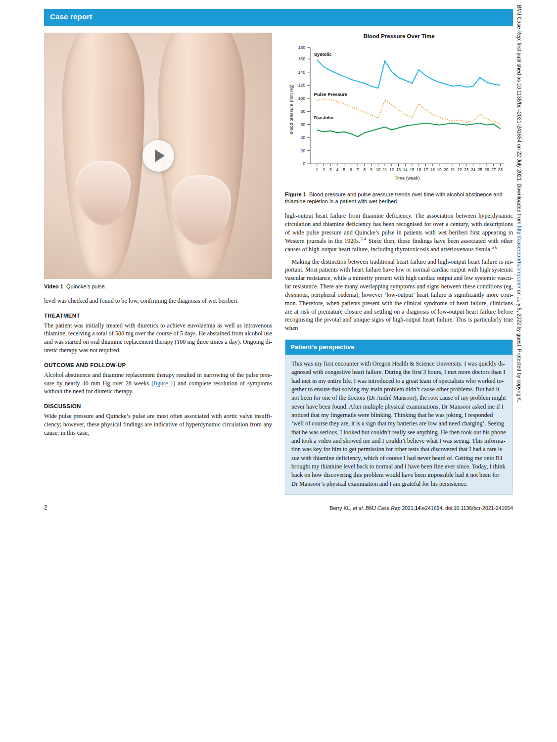BMJ Case Rep: first published as 10.1136/bcr-2021-241654 on 22 July 2021. Downloaded from http://casereports.bmj.com/ on July 5, 2022 by guest. Protected by copyright.
Case report
Video 1 Quincke’s pulse.
level was checked and found to be low, confirming the diagnosis of wet beriberi.
Treatment
The patient was initially treated with diuretics to achieve euvolaemia as well as intravenous thiamine, receiving a total of 500 mg over the course of 5 days. He abstained from alcohol use and was started on oral thiamine replacement therapy (100 mg three times a day). Ongoing diuretic therapy was not required.
Outcome and follow-up
Alcohol abstinence and thiamine replacement therapy resulted in narrowing of the pulse pressure by nearly 40 mm Hg over 28 weeks (figure 1) and complete resolution of symptoms without the need for diuretic therapy.
Discussion
Wide pulse pressure and Quincke’s pulse are most often associated with aortic valve insufficiency; however, these physical findings are indicative of hyperdynamic circulation from any cause: in this case,
Blood Pressure Over Time
0 20 40 60 80 100 120 140 160 180 Blood pressure (mm Hg) 12 34 56 78 910 1112 1314 1516 1718 1920 2122 2324 2526 2728 Time (week) Systolic Pulse Pressure Diastolic
Figure 1 Blood pressure and pulse pressure trends over time with alcohol abstinence and thiamine repletion in a patient with wet beriberi.
high-output heart failure from thiamine deficiency. The association between hyperdynamic circulation and thiamine deficiency has been recognised for over a century, with descriptions of wide pulse pressure and Quincke’s pulse in patients with wet beriberi first appearing in Western journals in the 1920s.3 4 Since then, these findings have been associated with other causes of high-output heart failure, including thyrotoxicosis and arteriovenous fistula.5 6
Making the distinction between traditional heart failure and high-output heart failure is important. Most patients with heart failure have low or normal cardiac output with high systemic vascular resistance, while a minority present with high cardiac output and low systemic vascular resistance. There are many overlapping symptoms and signs between these conditions (eg, dyspnoea, peripheral oedema), however ‘low-output’ heart failure is significantly more common. Therefore, when patients present with the clinical syndrome of heart failure, clinicians are at risk of premature closure and settling on a diagnosis of low-output heart failure before recognising the pivotal and unique signs of high-output heart failure. This is particularly true when
Patient’s perspective
This was my first encounter with Oregon Health & Science University. I was quickly diagnosed with congestive heart failure. During the first 3 hours, I met more doctors than I had met in my entire life. I was introduced to a great team of specialists who worked together to ensure that solving my main problem didn’t cause other problems. But had it not been for one of the doctors (Dr André Mansoor), the root cause of my problem might never have been found. After multiple physical examinations, Dr Mansoor asked me if I noticed that my fingernails were blinking. Thinking that he was joking, I responded ‘well of course they are, it is a sign that my batteries are low and need charging’. Seeing that he was serious, I looked but couldn’t really see anything. He then took out his phone and took a video and showed me and I couldn’t believe what I was seeing. This information was key for him to get permission for other tests that discovered that I had a rare issue with thiamine deficiency, which of course I had never heard of. Getting me onto B1 brought my thiamine level back to normal and I have been fine ever since. Today, I think back on how discovering this problem would have been impossible had it not been for Dr Mansoor’s physical examination and I am grateful for his persistence.
2
Berry KL, et al. BMJ Case Rep 2021;14:e241654. doi:10.1136/bcr-2021-241654